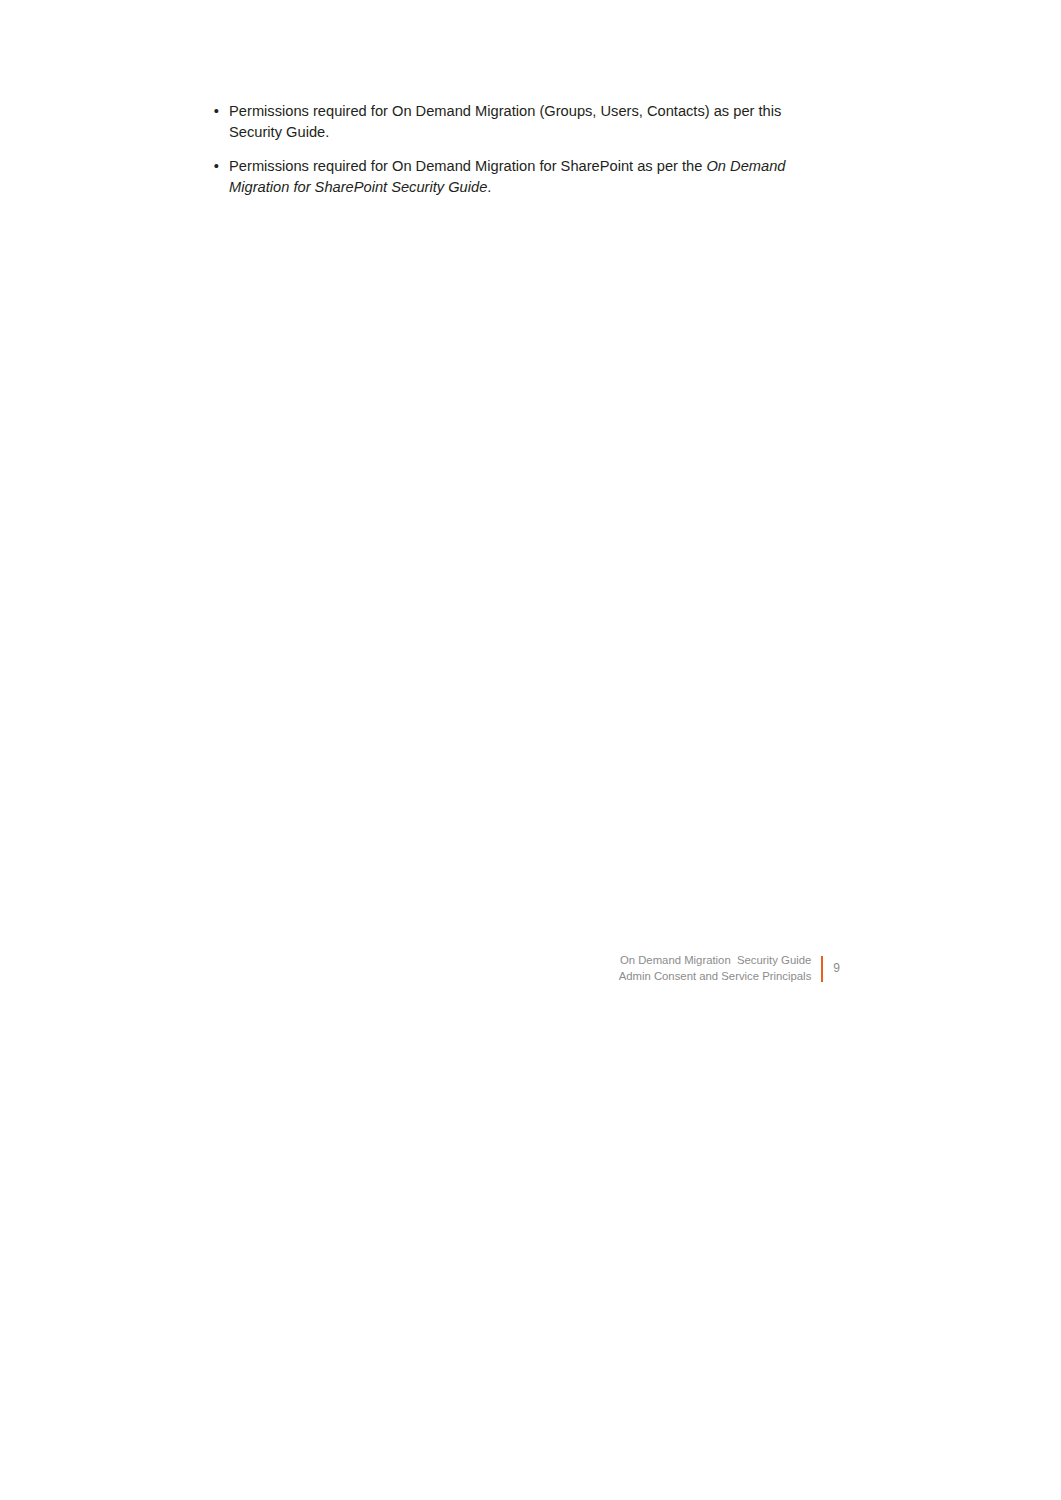Permissions required for On Demand Migration (Groups, Users, Contacts) as per this Security Guide.
Permissions required for On Demand Migration for SharePoint as per the On Demand Migration for SharePoint Security Guide.
On Demand Migration Security Guide
Admin Consent and Service Principals
9